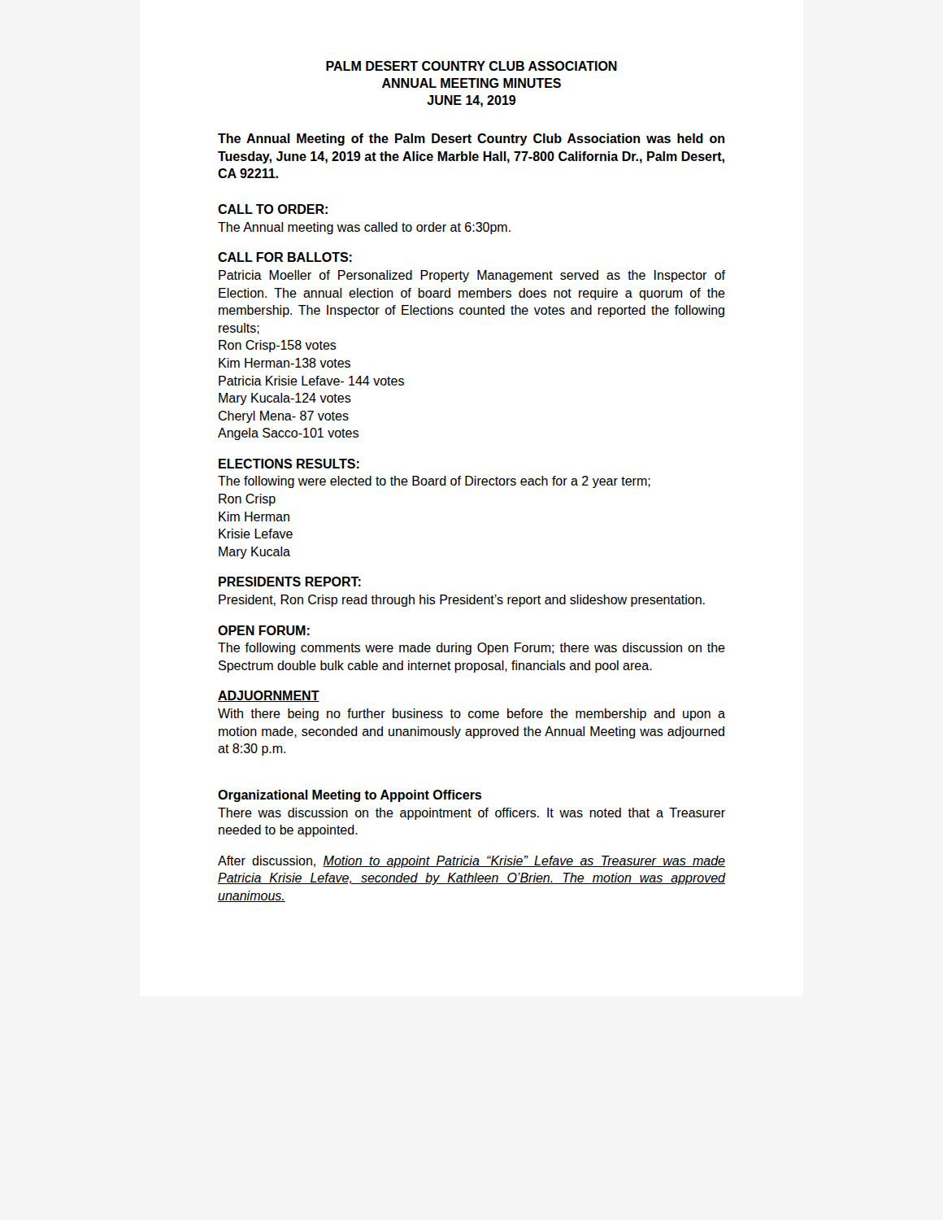PALM DESERT COUNTRY CLUB ASSOCIATION
ANNUAL MEETING MINUTES
JUNE 14, 2019
The Annual Meeting of the Palm Desert Country Club Association was held on Tuesday, June 14, 2019 at the Alice Marble Hall, 77-800 California Dr., Palm Desert, CA 92211.
CALL TO ORDER:
The Annual meeting was called to order at 6:30pm.
CALL FOR BALLOTS:
Patricia Moeller of Personalized Property Management served as the Inspector of Election. The annual election of board members does not require a quorum of the membership. The Inspector of Elections counted the votes and reported the following results;
Ron Crisp-158 votes
Kim Herman-138 votes
Patricia Krisie Lefave- 144 votes
Mary Kucala-124 votes
Cheryl Mena- 87 votes
Angela Sacco-101 votes
ELECTIONS RESULTS:
The following were elected to the Board of Directors each for a 2 year term;
Ron Crisp
Kim Herman
Krisie Lefave
Mary Kucala
PRESIDENTS REPORT:
President, Ron Crisp read through his President’s report and slideshow presentation.
OPEN FORUM:
The following comments were made during Open Forum; there was discussion on the Spectrum double bulk cable and internet proposal, financials and pool area.
ADJUORNMENT
With there being no further business to come before the membership and upon a motion made, seconded and unanimously approved the Annual Meeting was adjourned at 8:30 p.m.
Organizational Meeting to Appoint Officers
There was discussion on the appointment of officers. It was noted that a Treasurer needed to be appointed.
After discussion, Motion to appoint Patricia “Krisie” Lefave as Treasurer was made Patricia Krisie Lefave, seconded by Kathleen O’Brien. The motion was approved unanimous.